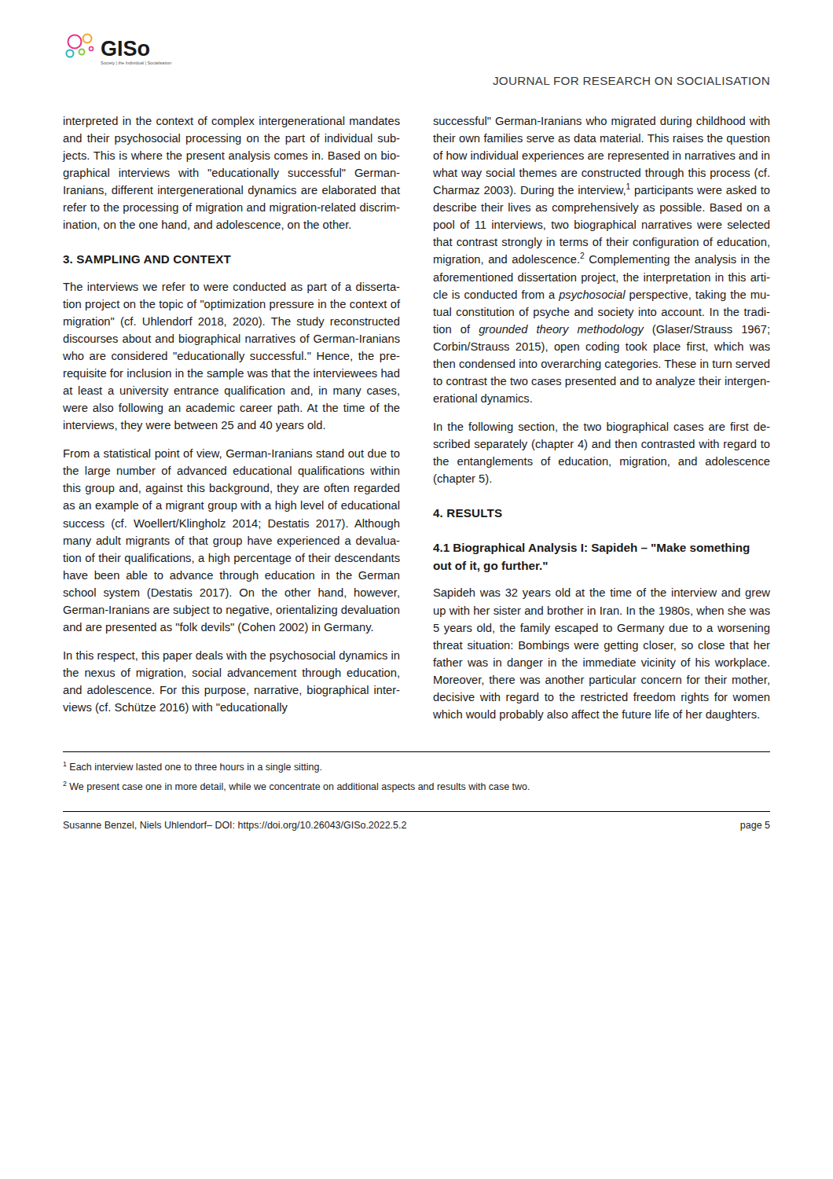GISo Society | the Individual | Socialisation
Journal for Research on Socialisation
interpreted in the context of complex intergenerational mandates and their psychosocial processing on the part of individual subjects. This is where the present analysis comes in. Based on biographical interviews with "educationally successful" German-Iranians, different intergenerational dynamics are elaborated that refer to the processing of migration and migration-related discrimination, on the one hand, and adolescence, on the other.
3. Sampling and Context
The interviews we refer to were conducted as part of a dissertation project on the topic of "optimization pressure in the context of migration" (cf. Uhlendorf 2018, 2020). The study reconstructed discourses about and biographical narratives of German-Iranians who are considered "educationally successful." Hence, the prerequisite for inclusion in the sample was that the interviewees had at least a university entrance qualification and, in many cases, were also following an academic career path. At the time of the interviews, they were between 25 and 40 years old.
From a statistical point of view, German-Iranians stand out due to the large number of advanced educational qualifications within this group and, against this background, they are often regarded as an example of a migrant group with a high level of educational success (cf. Woellert/Klingholz 2014; Destatis 2017). Although many adult migrants of that group have experienced a devaluation of their qualifications, a high percentage of their descendants have been able to advance through education in the German school system (Destatis 2017). On the other hand, however, German-Iranians are subject to negative, orientalizing devaluation and are presented as "folk devils" (Cohen 2002) in Germany.
In this respect, this paper deals with the psychosocial dynamics in the nexus of migration, social advancement through education, and adolescence. For this purpose, narrative, biographical interviews (cf. Schütze 2016) with "educationally
successful" German-Iranians who migrated during childhood with their own families serve as data material. This raises the question of how individual experiences are represented in narratives and in what way social themes are constructed through this process (cf. Charmaz 2003). During the interview,1 participants were asked to describe their lives as comprehensively as possible. Based on a pool of 11 interviews, two biographical narratives were selected that contrast strongly in terms of their configuration of education, migration, and adolescence.2 Complementing the analysis in the aforementioned dissertation project, the interpretation in this article is conducted from a psychosocial perspective, taking the mutual constitution of psyche and society into account. In the tradition of grounded theory methodology (Glaser/Strauss 1967; Corbin/Strauss 2015), open coding took place first, which was then condensed into overarching categories. These in turn served to contrast the two cases presented and to analyze their intergenerational dynamics.
In the following section, the two biographical cases are first described separately (chapter 4) and then contrasted with regard to the entanglements of education, migration, and adolescence (chapter 5).
4. Results
4.1 Biographical Analysis I: Sapideh – "Make something out of it, go further."
Sapideh was 32 years old at the time of the interview and grew up with her sister and brother in Iran. In the 1980s, when she was 5 years old, the family escaped to Germany due to a worsening threat situation: Bombings were getting closer, so close that her father was in danger in the immediate vicinity of his workplace. Moreover, there was another particular concern for their mother, decisive with regard to the restricted freedom rights for women which would probably also affect the future life of her daughters.
1 Each interview lasted one to three hours in a single sitting.
2 We present case one in more detail, while we concentrate on additional aspects and results with case two.
Susanne Benzel, Niels Uhlendorf– DOI: https://doi.org/10.26043/GISo.2022.5.2 page 5